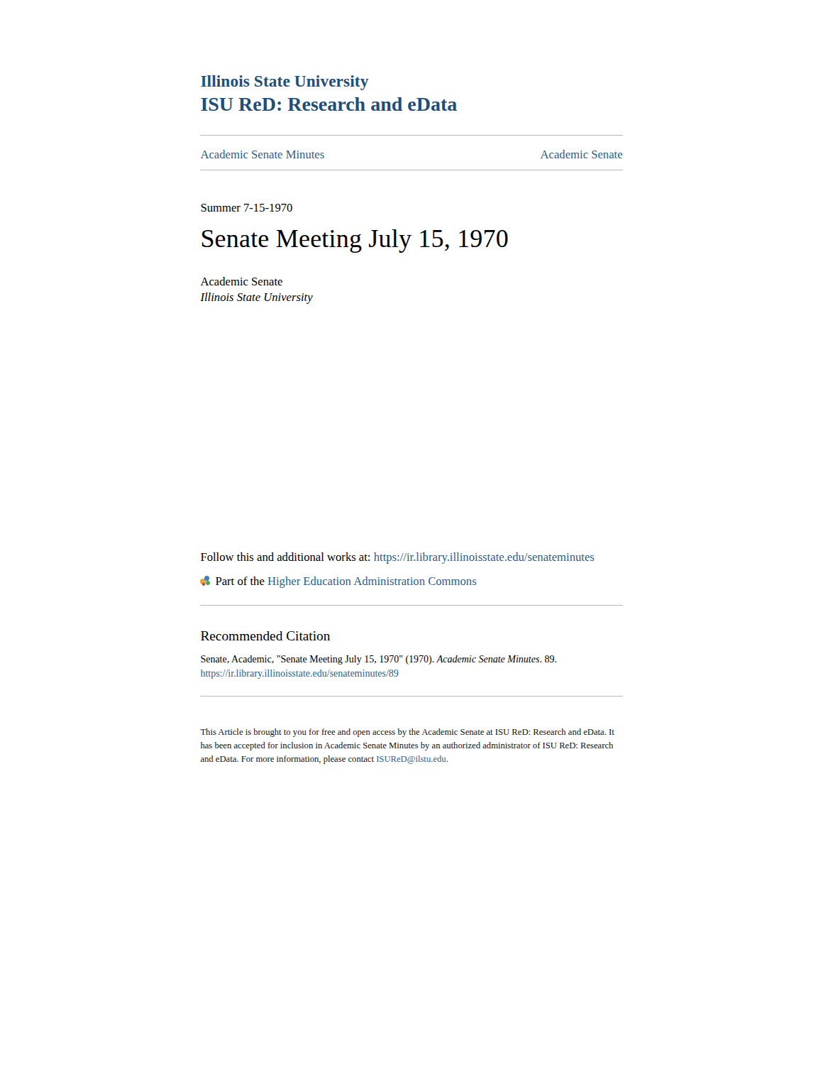Illinois State University
ISU ReD: Research and eData
Academic Senate Minutes
Academic Senate
Summer 7-15-1970
Senate Meeting July 15, 1970
Academic Senate
Illinois State University
Follow this and additional works at: https://ir.library.illinoisstate.edu/senateminutes
Part of the Higher Education Administration Commons
Recommended Citation
Senate, Academic, "Senate Meeting July 15, 1970" (1970). Academic Senate Minutes. 89.
https://ir.library.illinoisstate.edu/senateminutes/89
This Article is brought to you for free and open access by the Academic Senate at ISU ReD: Research and eData. It has been accepted for inclusion in Academic Senate Minutes by an authorized administrator of ISU ReD: Research and eData. For more information, please contact ISUReD@ilstu.edu.